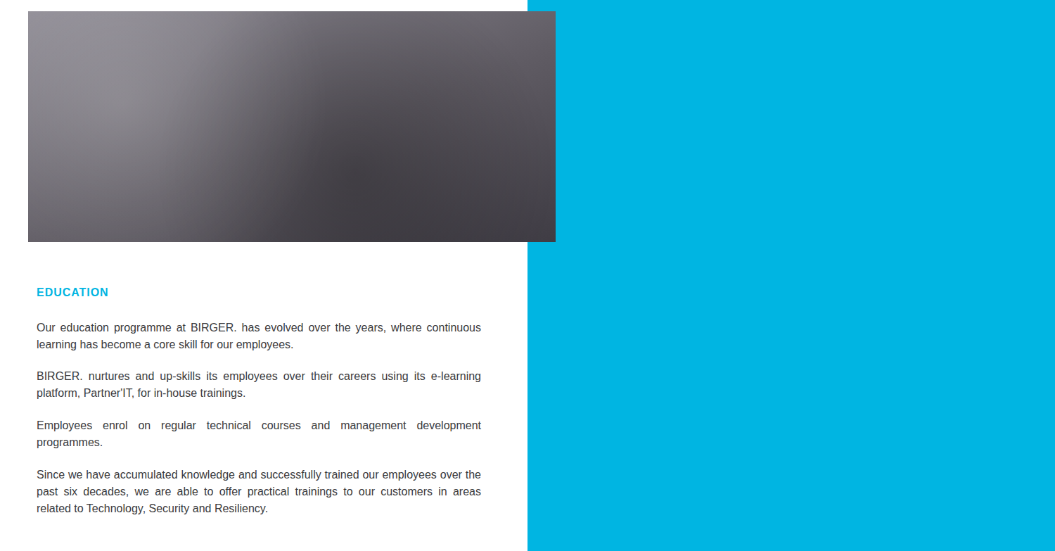Education
Our education programme at BIRGER. has evolved over the years, where continuous learning has become a core skill for our employees.
BIRGER. nurtures and up-skills its employees over their careers using its e-learning platform, Partner'IT, for in-house trainings.
Employees enrol on regular technical courses and management development programmes.
Since we have accumulated knowledge and successfully trained our employees over the past six decades, we are able to offer practical trainings to our customers in areas related to Technology, Security and Resiliency.